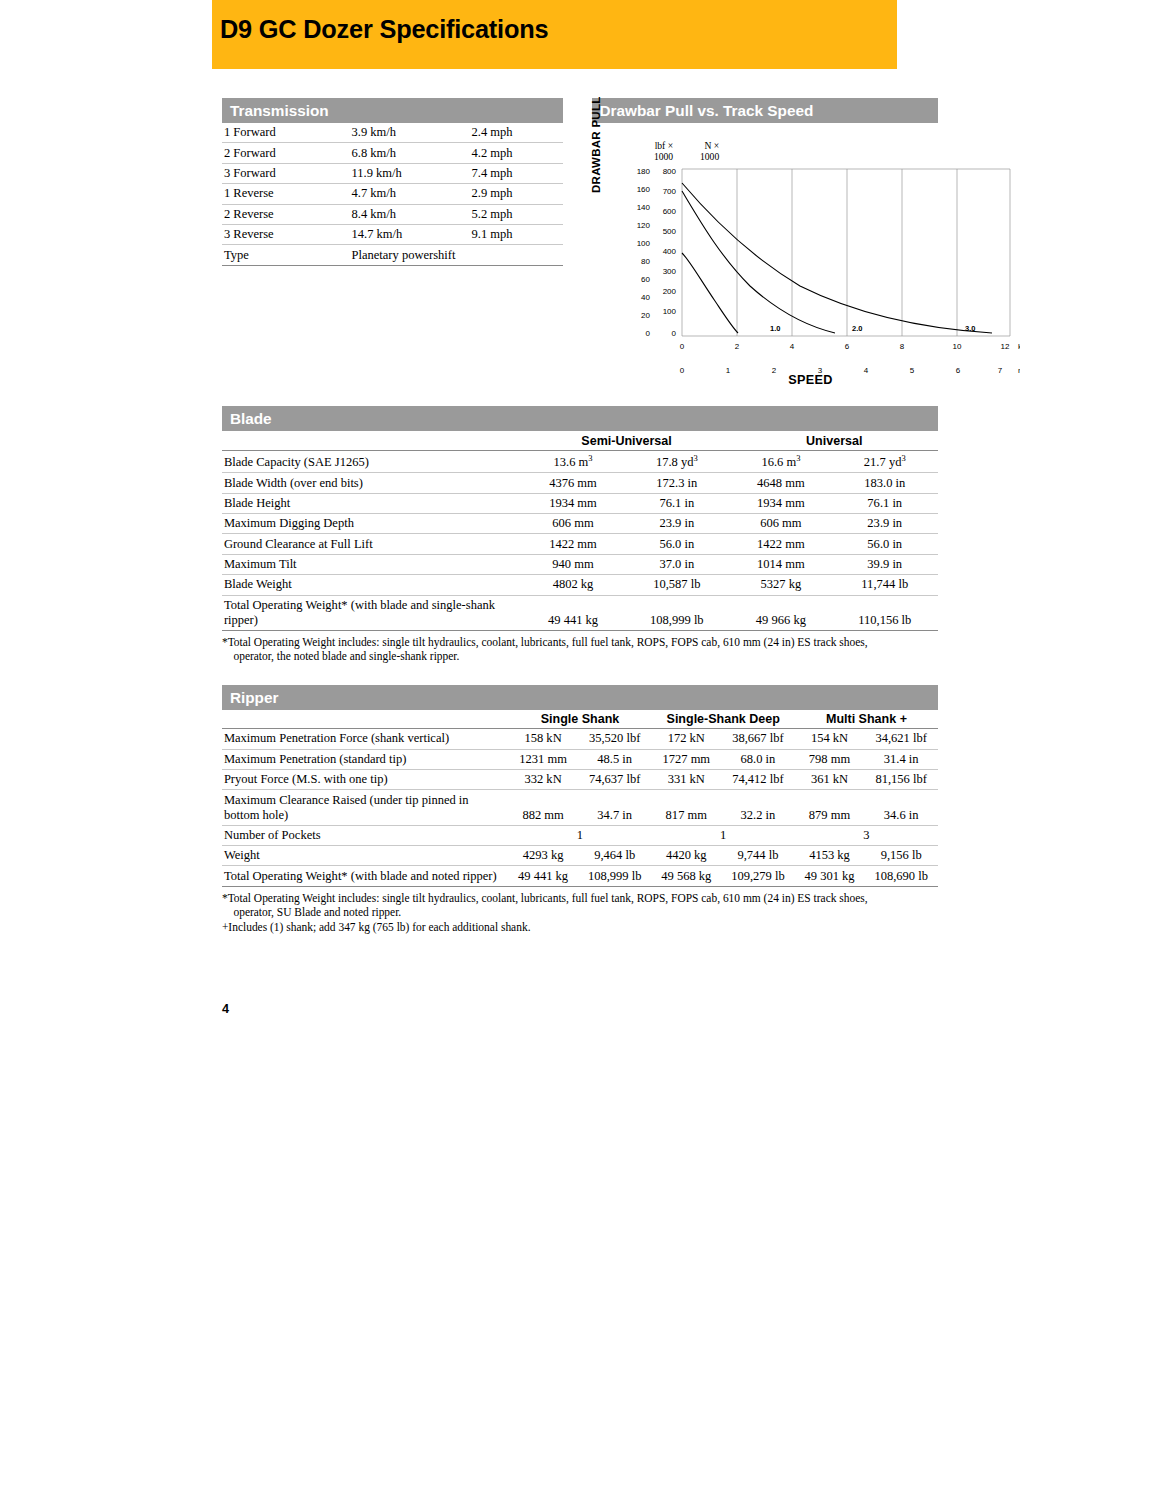D9 GC Dozer Specifications
Transmission
| 1 Forward | 3.9 km/h | 2.4 mph |
| 2 Forward | 6.8 km/h | 4.2 mph |
| 3 Forward | 11.9 km/h | 7.4 mph |
| 1 Reverse | 4.7 km/h | 2.9 mph |
| 2 Reverse | 8.4 km/h | 5.2 mph |
| 3 Reverse | 14.7 km/h | 9.1 mph |
| Type | Planetary powershift |
Drawbar Pull vs. Track Speed
lbf ×
1000
N ×
1000
DRAWBAR PULL
180 160 140 120 100 80 60 40 20 0 800 700 600 500 400 300 200 100 0 1.0 2.0 3.0 0 2 4 6 8 10 12 km/h 0 1 2 3 4 5 6 7 mph
SPEED
Blade
| | Semi-Universal | Universal |
| --- | --- | --- |
| Blade Capacity (SAE J1265) | 13.6 m 3 | 17.8 yd 3 | 16.6 m 3 | 21.7 yd 3 |
| Blade Width (over end bits) | 4376 mm | 172.3 in | 4648 mm | 183.0 in |
| Blade Height | 1934 mm | 76.1 in | 1934 mm | 76.1 in |
| Maximum Digging Depth | 606 mm | 23.9 in | 606 mm | 23.9 in |
| Ground Clearance at Full Lift | 1422 mm | 56.0 in | 1422 mm | 56.0 in |
| Maximum Tilt | 940 mm | 37.0 in | 1014 mm | 39.9 in |
| Blade Weight | 4802 kg | 10,587 lb | 5327 kg | 11,744 lb |
| Total Operating Weight* (with blade and single-shank ripper) | 49 441 kg | 108,999 lb | 49 966 kg | 110,156 lb |
*Total Operating Weight includes: single tilt hydraulics, coolant, lubricants, full fuel tank, ROPS, FOPS cab, 610 mm (24 in) ES track shoes, operator, the noted blade and single-shank ripper.
Ripper
| | Single Shank | Single-Shank Deep | Multi Shank + |
| --- | --- | --- | --- |
| Maximum Penetration Force (shank vertical) | 158 kN | 35,520 lbf | 172 kN | 38,667 lbf | 154 kN | 34,621 lbf |
| Maximum Penetration (standard tip) | 1231 mm | 48.5 in | 1727 mm | 68.0 in | 798 mm | 31.4 in |
| Pryout Force (M.S. with one tip) | 332 kN | 74,637 lbf | 331 kN | 74,412 lbf | 361 kN | 81,156 lbf |
| Maximum Clearance Raised (under tip pinned in bottom hole) | 882 mm | 34.7 in | 817 mm | 32.2 in | 879 mm | 34.6 in |
| Number of Pockets | 1 | 1 | 3 |
| Weight | 4293 kg | 9,464 lb | 4420 kg | 9,744 lb | 4153 kg | 9,156 lb |
| Total Operating Weight* (with blade and noted ripper) | 49 441 kg | 108,999 lb | 49 568 kg | 109,279 lb | 49 301 kg | 108,690 lb |
*Total Operating Weight includes: single tilt hydraulics, coolant, lubricants, full fuel tank, ROPS, FOPS cab, 610 mm (24 in) ES track shoes, operator, SU Blade and noted ripper. +Includes (1) shank; add 347 kg (765 lb) for each additional shank.
4